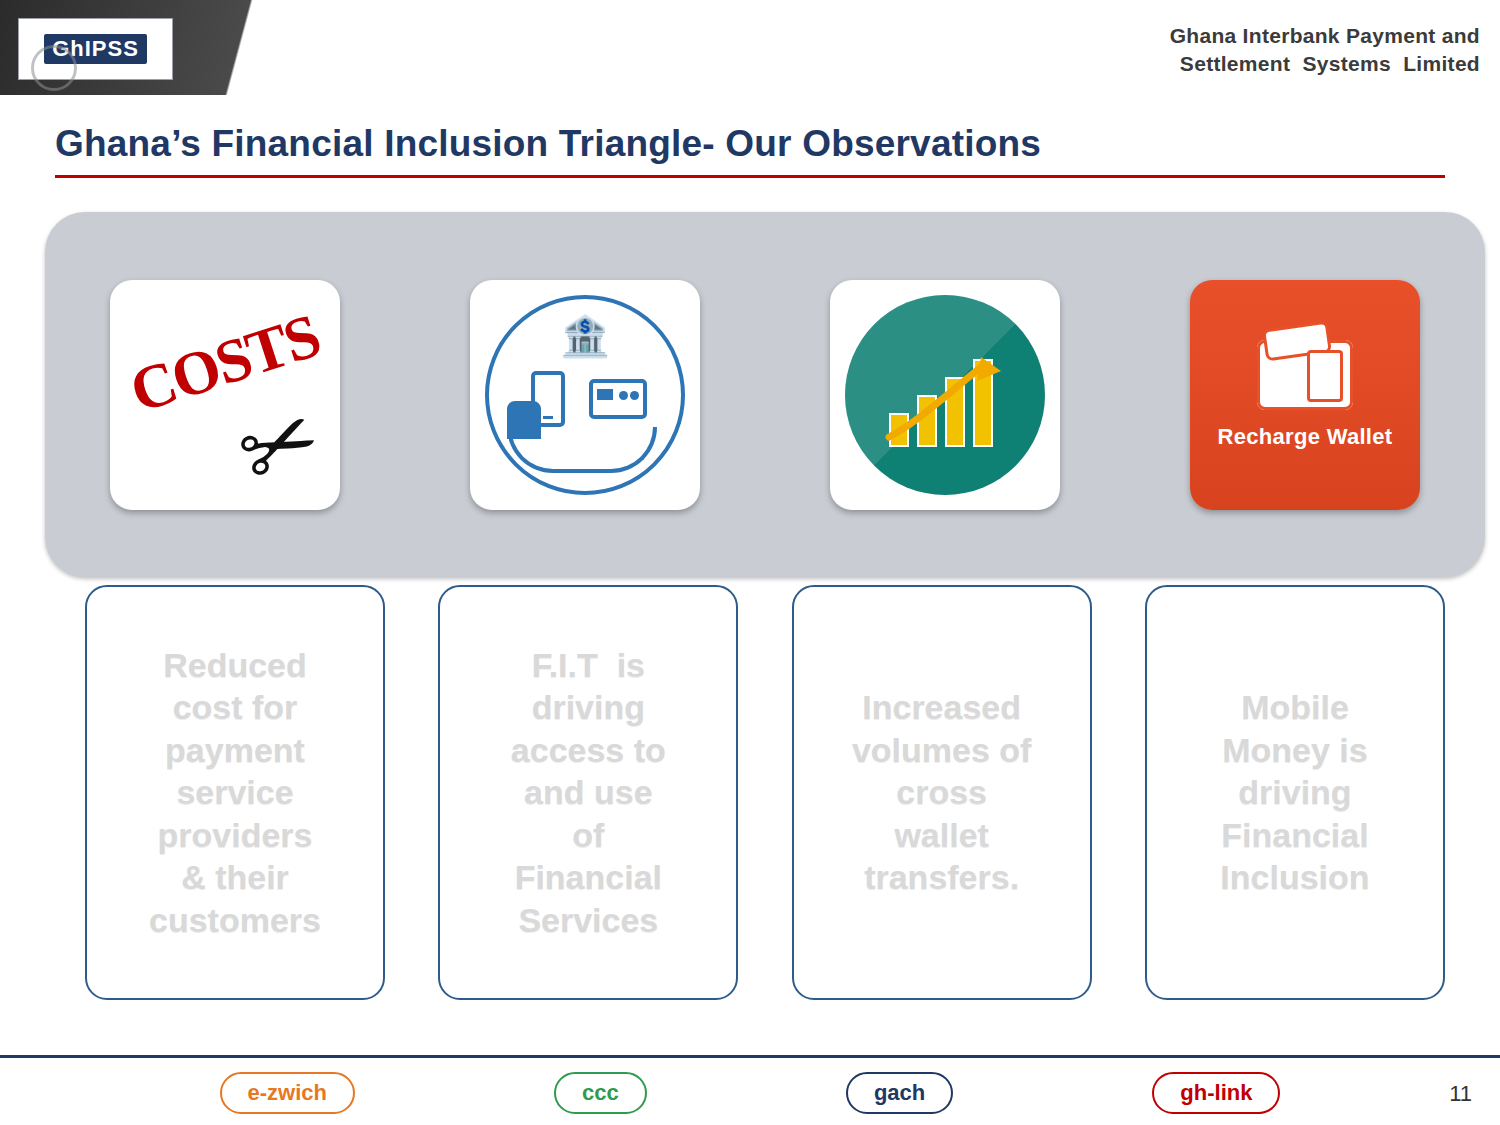GhIPSS
Ghana Interbank Payment and
Settlement Systems Limited
Ghana’s Financial Inclusion Triangle- Our Observations
COSTS ✂
🏦
Recharge Wallet
Reduced
cost for
payment
service
providers
& their
customers
F.I.T is
driving
access to
and use
of
Financial
Services
Increased
volumes of
cross
wallet
transfers.
Mobile
Money is
driving
Financial
Inclusion
e-zwich ccc gach gh-link
11